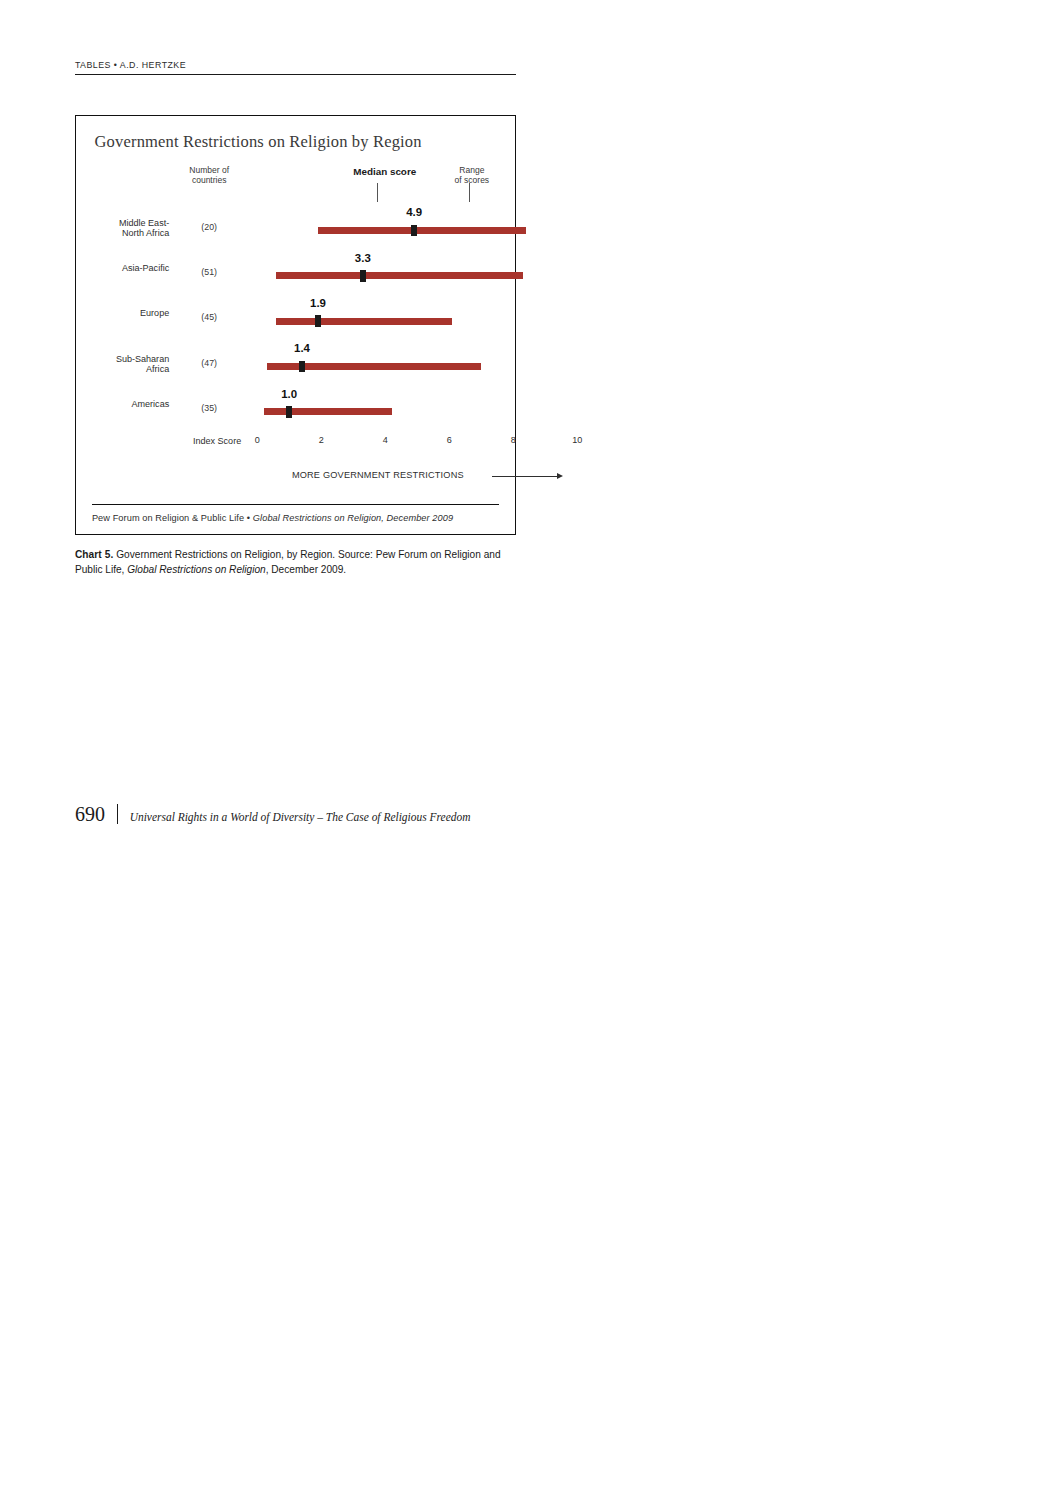Tables • A.D. Hertzke
Government Restrictions on Religion by Region
Number of
countries
Median score
Range
of scores
Middle East-
North Africa
(20)
4.9
Asia-Pacific
(51)
3.3
Europe
(45)
1.9
Sub-Saharan
Africa
(47)
1.4
Americas
(35)
1.0
Index Score
0 2 4 6 8 10
MORE GOVERNMENT RESTRICTIONS
Pew Forum on Religion & Public Life • Global Restrictions on Religion, December 2009
Chart 5. Government Restrictions on Religion, by Region. Source: Pew Forum on Religion and Public Life, Global Restrictions on Religion, December 2009.
690
Universal Rights in a World of Diversity – The Case of Religious Freedom